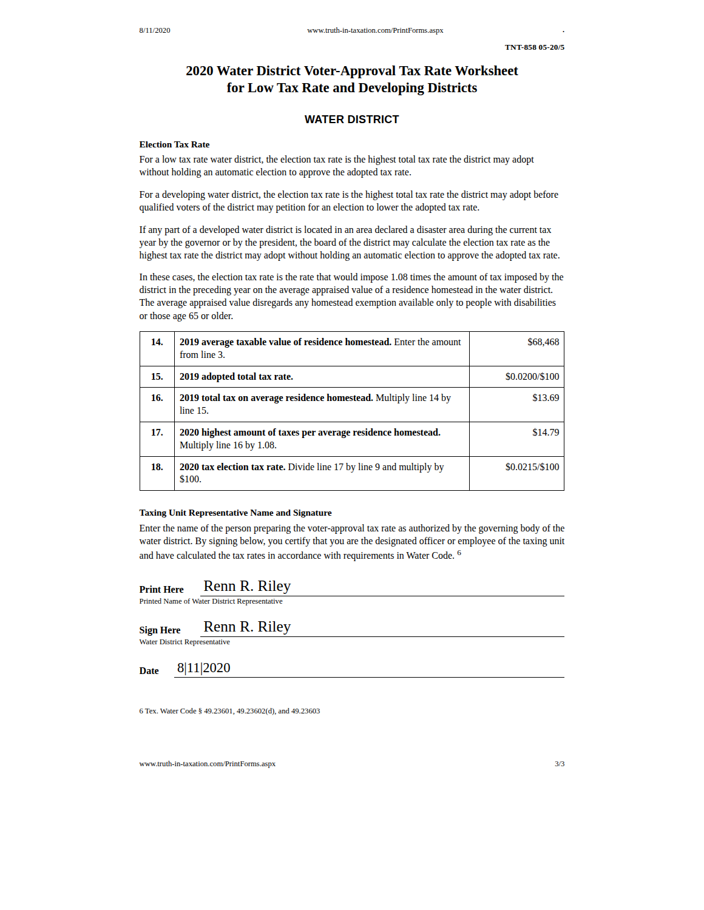8/11/2020
www.truth-in-taxation.com/PrintForms.aspx
.
TNT-858 05-20/5
2020 Water District Voter-Approval Tax Rate Worksheet
for Low Tax Rate and Developing Districts
WATER DISTRICT
Election Tax Rate
For a low tax rate water district, the election tax rate is the highest total tax rate the district may adopt without holding an automatic election to approve the adopted tax rate.
For a developing water district, the election tax rate is the highest total tax rate the district may adopt before qualified voters of the district may petition for an election to lower the adopted tax rate.
If any part of a developed water district is located in an area declared a disaster area during the current tax year by the governor or by the president, the board of the district may calculate the election tax rate as the highest tax rate the district may adopt without holding an automatic election to approve the adopted tax rate.
In these cases, the election tax rate is the rate that would impose 1.08 times the amount of tax imposed by the district in the preceding year on the average appraised value of a residence homestead in the water district. The average appraised value disregards any homestead exemption available only to people with disabilities or those age 65 or older.
| 14. | 2019 average taxable value of residence homestead. Enter the amount from line 3. | $68,468 |
| 15. | 2019 adopted total tax rate. | $0.0200/$100 |
| 16. | 2019 total tax on average residence homestead. Multiply line 14 by line 15. | $13.69 |
| 17. | 2020 highest amount of taxes per average residence homestead. Multiply line 16 by 1.08. | $14.79 |
| 18. | 2020 tax election tax rate. Divide line 17 by line 9 and multiply by $100. | $0.0215/$100 |
Taxing Unit Representative Name and Signature
Enter the name of the person preparing the voter-approval tax rate as authorized by the governing body of the water district. By signing below, you certify that you are the designated officer or employee of the taxing unit and have calculated the tax rates in accordance with requirements in Water Code. 6
Print Here
Renn R. Riley
Printed Name of Water District Representative
Sign Here
Renn R. Riley
Water District Representative
Date
8|11|2020
6 Tex. Water Code § 49.23601, 49.23602(d), and 49.23603
www.truth-in-taxation.com/PrintForms.aspx
3/3